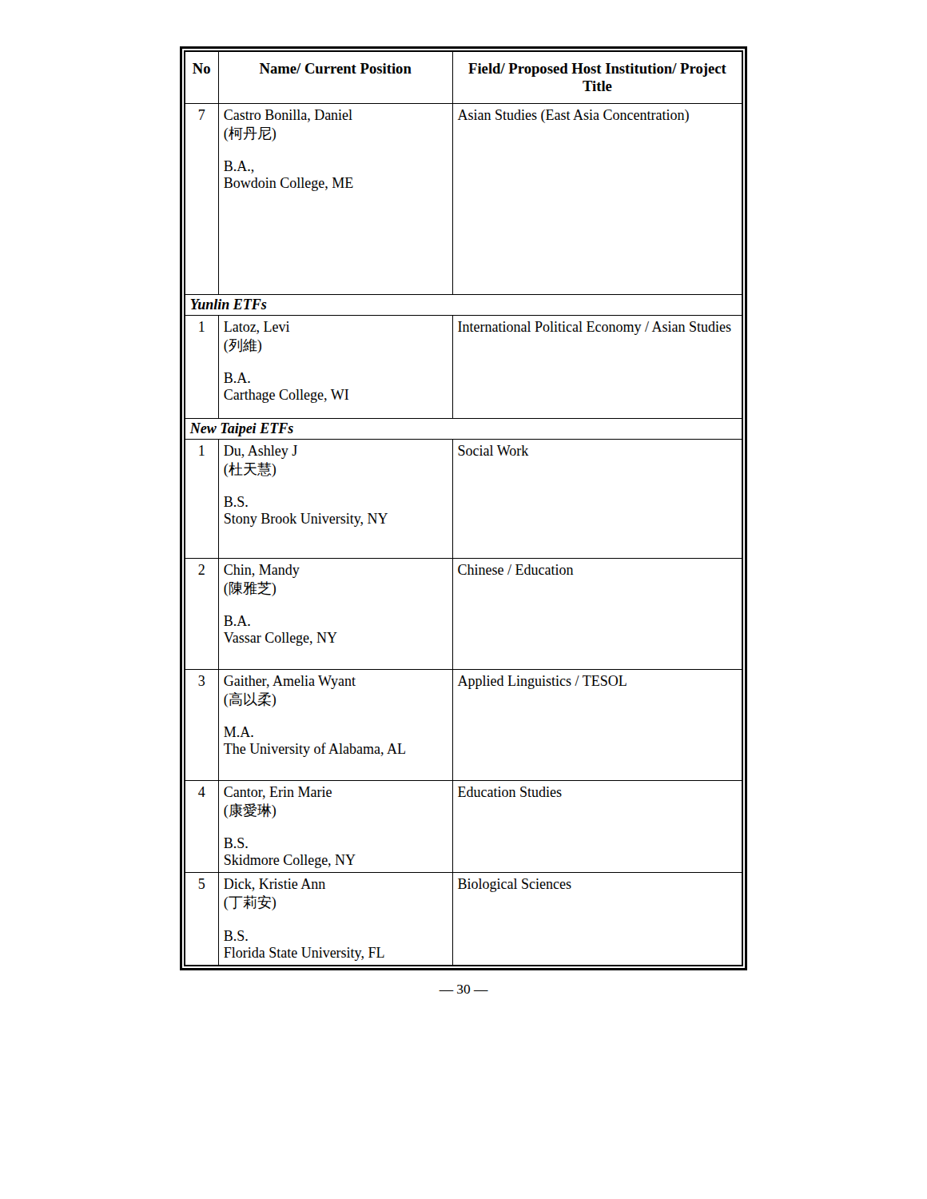| No | Name/ Current Position | Field/ Proposed Host Institution/ Project Title |
| --- | --- | --- |
| 7 | Castro Bonilla, Daniel ( 柯丹尼 ) B.A., Bowdoin College, ME | Asian Studies (East Asia Concentration) |
| Yunlin ETFs |
| 1 | Latoz, Levi ( 列維 ) B.A. Carthage College, WI | International Political Economy / Asian Studies |
| New Taipei ETFs |
| 1 | Du, Ashley J ( 杜天慧 ) B.S. Stony Brook University, NY | Social Work |
| 2 | Chin, Mandy ( 陳雅芝 ) B.A. Vassar College, NY | Chinese / Education |
| 3 | Gaither, Amelia Wyant ( 高以柔 ) M.A. The University of Alabama, AL | Applied Linguistics / TESOL |
| 4 | Cantor, Erin Marie ( 康愛琳 ) B.S. Skidmore College, NY | Education Studies |
| 5 | Dick, Kristie Ann ( 丁莉安 ) B.S. Florida State University, FL | Biological Sciences |
— 30 —